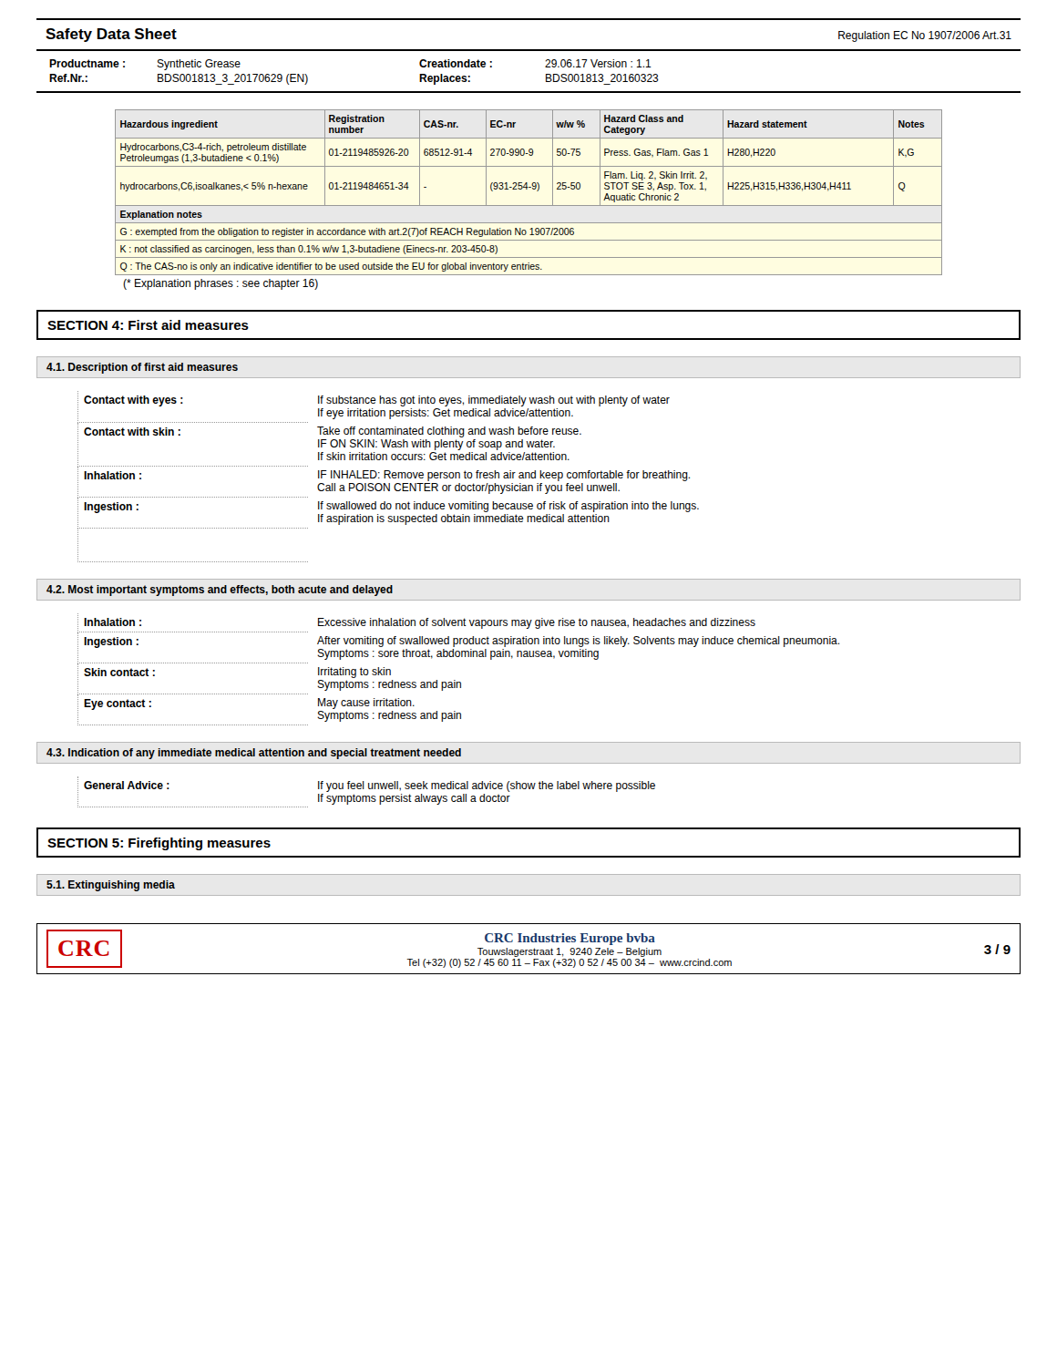Safety Data Sheet Regulation EC No 1907/2006 Art.31
| Productname : | Synthetic Grease | Creationdate : | 29.06.17 Version : 1.1 |
| Ref.Nr.: | BDS001813_3_20170629 (EN) | Replaces: | BDS001813_20160323 |
| Hazardous ingredient | Registration number | CAS-nr. | EC-nr | w/w % | Hazard Class and Category | Hazard statement | Notes |
| --- | --- | --- | --- | --- | --- | --- | --- |
| Hydrocarbons,C3-4-rich, petroleum distillate Petroleumgas (1,3-butadiene < 0.1%) | 01-2119485926-20 | 68512-91-4 | 270-990-9 | 50-75 | Press. Gas, Flam. Gas 1 | H280,H220 | K,G |
| hydrocarbons,C6,isoalkanes,< 5% n-hexane | 01-2119484651-34 | - | (931-254-9) | 25-50 | Flam. Liq. 2, Skin Irrit. 2, STOT SE 3, Asp. Tox. 1, Aquatic Chronic 2 | H225,H315,H336,H304,H411 | Q |
| Explanation notes |
| G : exempted from the obligation to register in accordance with art.2(7)of REACH Regulation No 1907/2006 |
| K : not classified as carcinogen, less than 0.1% w/w 1,3-butadiene (Einecs-nr. 203-450-8) |
| Q : The CAS-no is only an indicative identifier to be used outside the EU for global inventory entries. |
(* Explanation phrases : see chapter 16)
SECTION 4: First aid measures
4.1. Description of first aid measures
| Contact with eyes : | If substance has got into eyes, immediately wash out with plenty of water If eye irritation persists: Get medical advice/attention. |
| Contact with skin : | Take off contaminated clothing and wash before reuse. IF ON SKIN: Wash with plenty of soap and water. If skin irritation occurs: Get medical advice/attention. |
| Inhalation : | IF INHALED: Remove person to fresh air and keep comfortable for breathing. Call a POISON CENTER or doctor/physician if you feel unwell. |
| Ingestion : | If swallowed do not induce vomiting because of risk of aspiration into the lungs. If aspiration is suspected obtain immediate medical attention |
4.2. Most important symptoms and effects, both acute and delayed
| Inhalation : | Excessive inhalation of solvent vapours may give rise to nausea, headaches and dizziness |
| Ingestion : | After vomiting of swallowed product aspiration into lungs is likely. Solvents may induce chemical pneumonia. Symptoms : sore throat, abdominal pain, nausea, vomiting |
| Skin contact : | Irritating to skin Symptoms : redness and pain |
| Eye contact : | May cause irritation. Symptoms : redness and pain |
4.3. Indication of any immediate medical attention and special treatment needed
| General Advice : | If you feel unwell, seek medical advice (show the label where possible If symptoms persist always call a doctor |
SECTION 5: Firefighting measures
5.1. Extinguishing media
CRC
CRC Industries Europe bvba
Touwslagerstraat 1, 9240 Zele – Belgium
Tel (+32) (0) 52 / 45 60 11 – Fax (+32) 0 52 / 45 00 34 – www.crcind.com
3 / 9